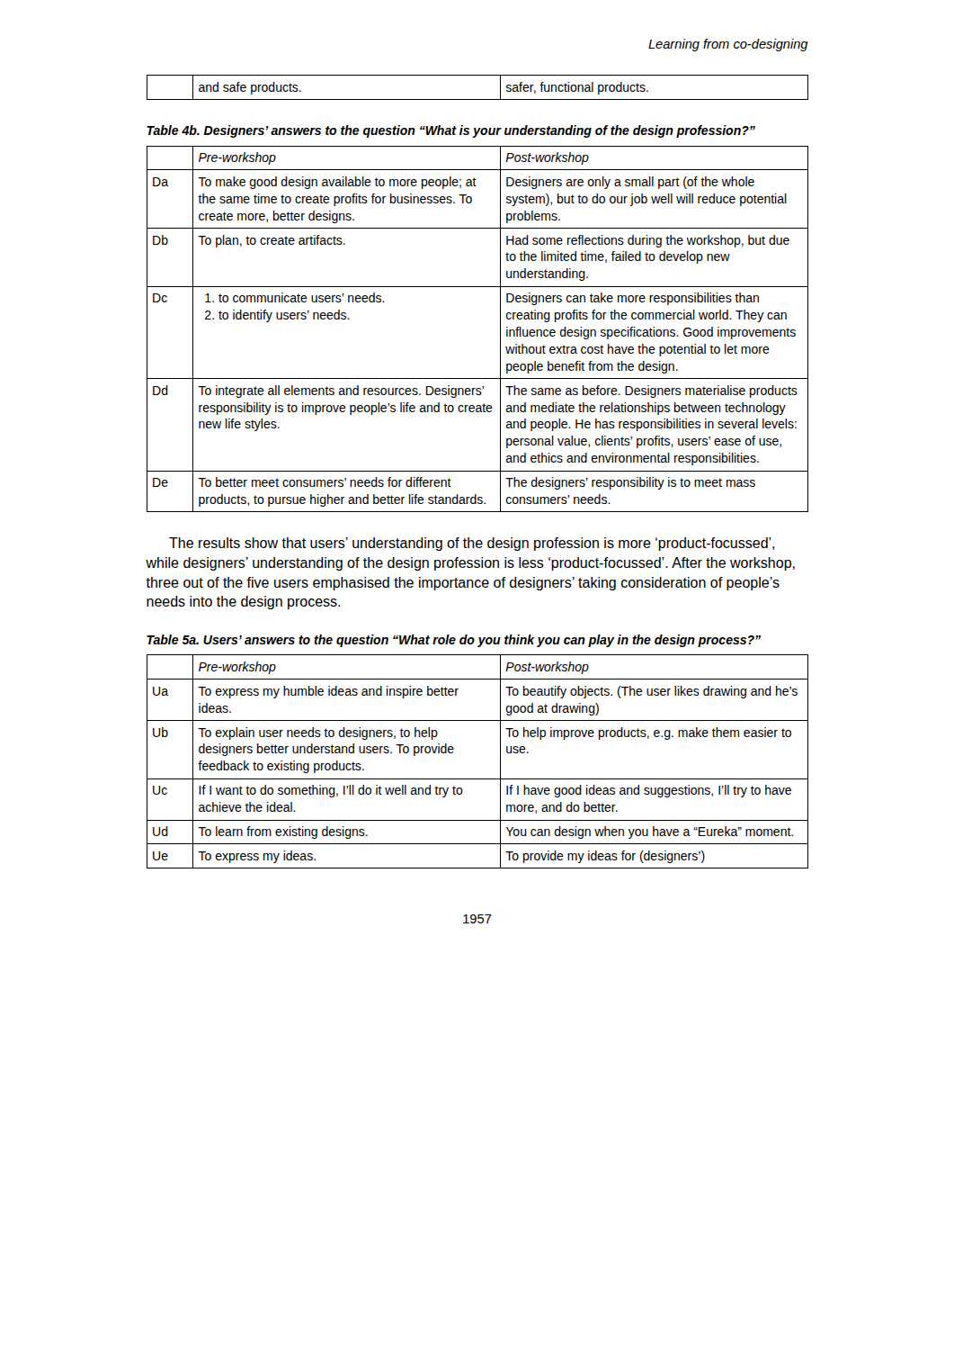Learning from co-designing
| | and safe products. | safer, functional products. |
Table 4b. Designers’ answers to the question “What is your understanding of the design profession?”
| | Pre-workshop | Post-workshop |
| --- | --- | --- |
| Da | To make good design available to more people; at the same time to create profits for businesses. To create more, better designs. | Designers are only a small part (of the whole system), but to do our job well will reduce potential problems. |
| Db | To plan, to create artifacts. | Had some reflections during the workshop, but due to the limited time, failed to develop new understanding. |
| Dc | to communicate users’ needs. to identify users’ needs. | Designers can take more responsibilities than creating profits for the commercial world. They can influence design specifications. Good improvements without extra cost have the potential to let more people benefit from the design. |
| Dd | To integrate all elements and resources. Designers’ responsibility is to improve people’s life and to create new life styles. | The same as before. Designers materialise products and mediate the relationships between technology and people. He has responsibilities in several levels: personal value, clients’ profits, users’ ease of use, and ethics and environmental responsibilities. |
| De | To better meet consumers’ needs for different products, to pursue higher and better life standards. | The designers’ responsibility is to meet mass consumers’ needs. |
The results show that users’ understanding of the design profession is more ‘product-focussed’, while designers’ understanding of the design profession is less ‘product-focussed’. After the workshop, three out of the five users emphasised the importance of designers’ taking consideration of people’s needs into the design process.
Table 5a. Users’ answers to the question “What role do you think you can play in the design process?”
| | Pre-workshop | Post-workshop |
| --- | --- | --- |
| Ua | To express my humble ideas and inspire better ideas. | To beautify objects. (The user likes drawing and he’s good at drawing) |
| Ub | To explain user needs to designers, to help designers better understand users. To provide feedback to existing products. | To help improve products, e.g. make them easier to use. |
| Uc | If I want to do something, I’ll do it well and try to achieve the ideal. | If I have good ideas and suggestions, I’ll try to have more, and do better. |
| Ud | To learn from existing designs. | You can design when you have a “Eureka” moment. |
| Ue | To express my ideas. | To provide my ideas for (designers’) |
1957